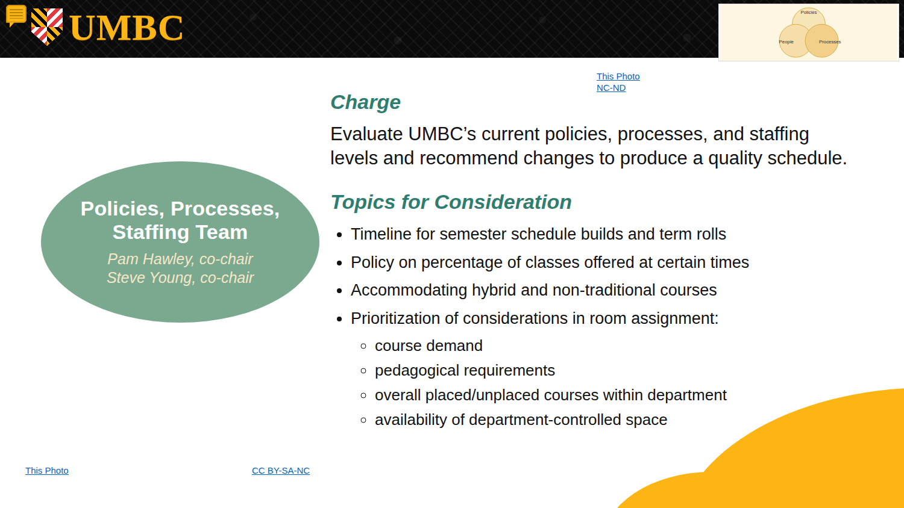UMBC
Policies People Processes
This Photo NC-ND
Policies, Processes,
Staffing Team
Pam Hawley, co-chair
Steve Young, co-chair
Charge
Evaluate UMBC’s current policies, processes, and staffing levels and recommend changes to produce a quality schedule.
Topics for Consideration
Timeline for semester schedule builds and term rolls
Policy on percentage of classes offered at certain times
Accommodating hybrid and non-traditional courses
Prioritization of considerations in room assignment:
course demand
pedagogical requirements
overall placed/unplaced courses within department
availability of department-controlled space
This Photo
CC BY-SA-NC